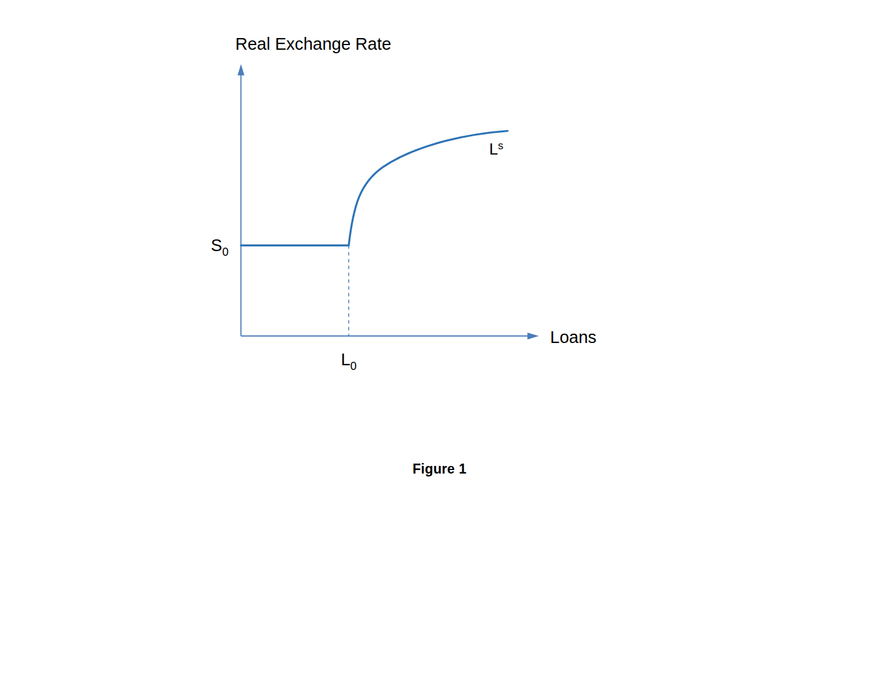Figure 1: Real exchange rate plotted against loans A diagram with the real exchange rate on the vertical axis and loans on the horizontal axis. The loan supply curve, labelled L superscript s, is horizontal at the level S subscript 0 up to the loan quantity L subscript 0, after which it rises steeply and then flattens out as loans increase. A dashed vertical line marks L subscript 0. Real Exchange Rate Loans S0 L0 Ls
Figure 1